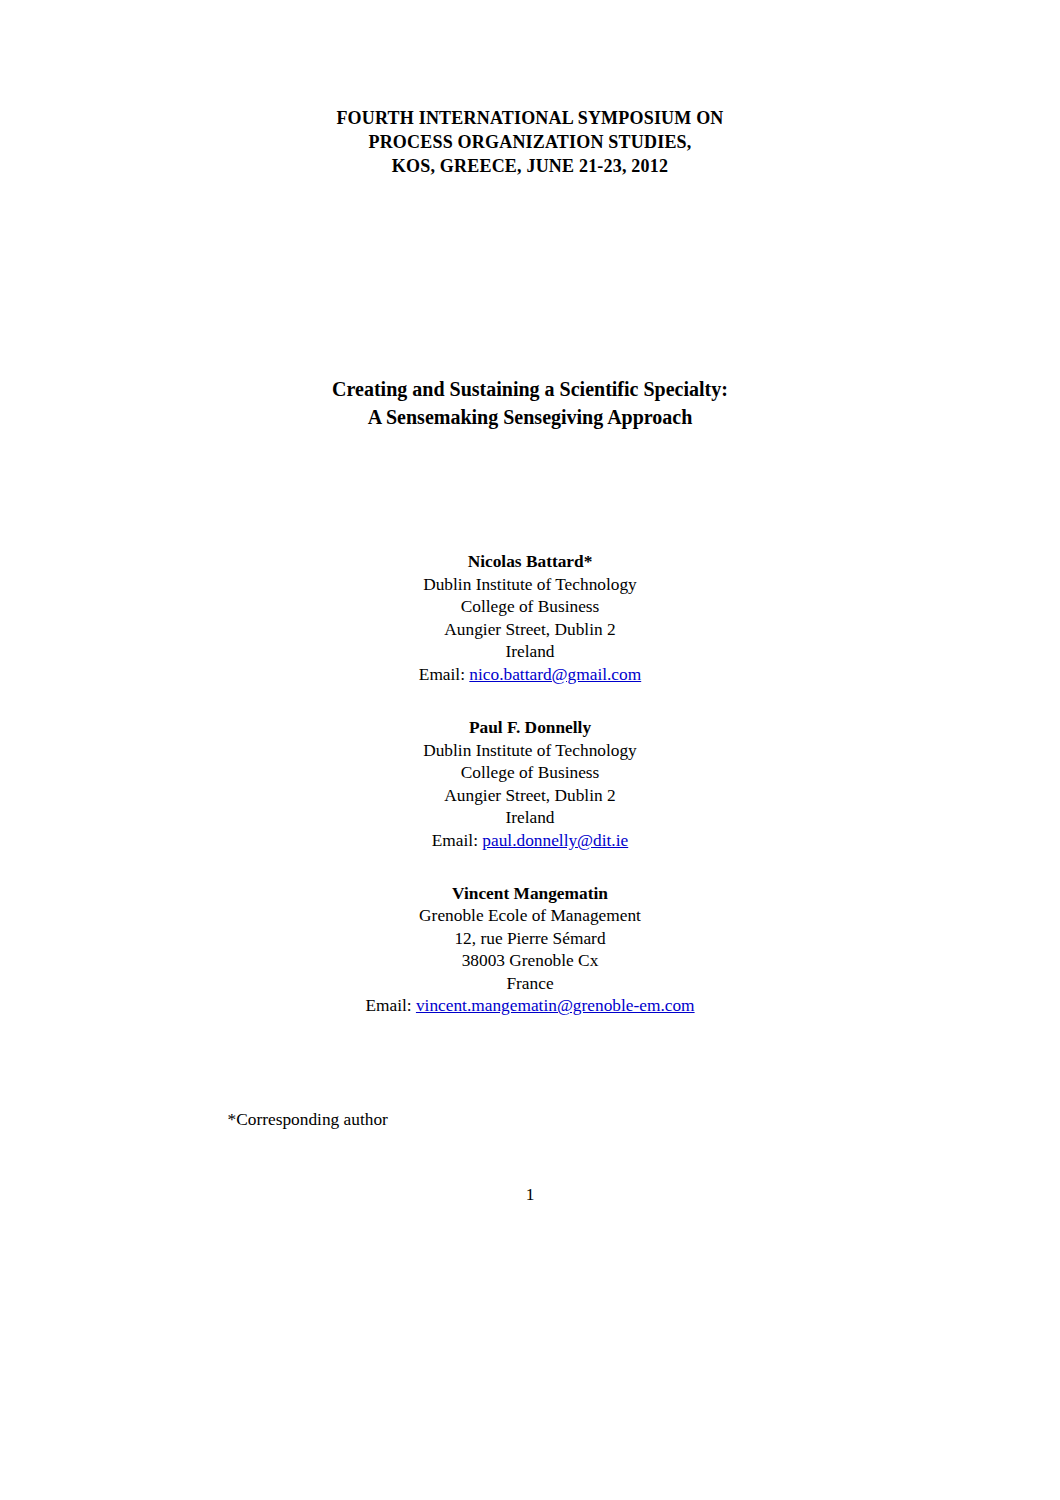FOURTH INTERNATIONAL SYMPOSIUM ON
PROCESS ORGANIZATION STUDIES,
KOS, GREECE, JUNE 21-23, 2012
Creating and Sustaining a Scientific Specialty:
A Sensemaking Sensegiving Approach
Nicolas Battard*
Dublin Institute of Technology
College of Business
Aungier Street, Dublin 2
Ireland
Email: nico.battard@gmail.com
Paul F. Donnelly
Dublin Institute of Technology
College of Business
Aungier Street, Dublin 2
Ireland
Email: paul.donnelly@dit.ie
Vincent Mangematin
Grenoble Ecole of Management
12, rue Pierre Sémard
38003 Grenoble Cx
France
Email: vincent.mangematin@grenoble-em.com
*Corresponding author
1